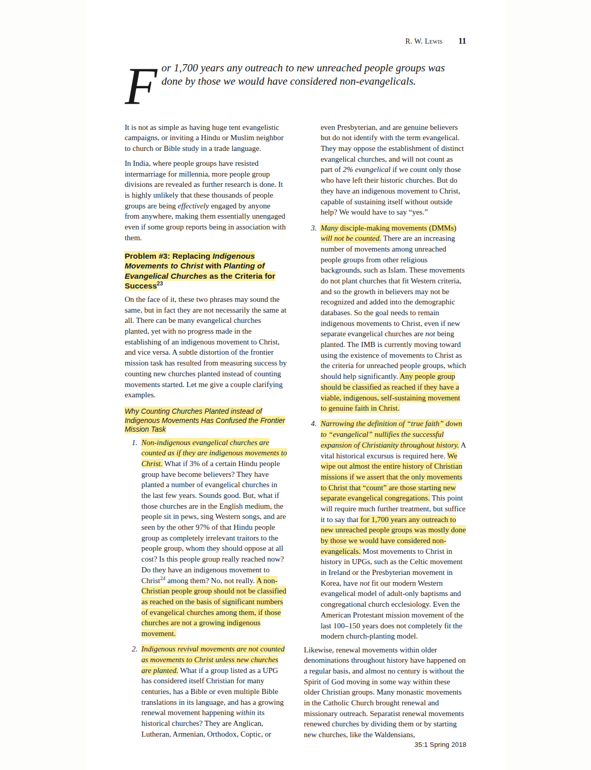R. W. Lewis 11
For 1,700 years any outreach to new unreached people groups was done by those we would have considered non-evangelicals.
It is not as simple as having huge tent evangelistic campaigns, or inviting a Hindu or Muslim neighbor to church or Bible study in a trade language.
In India, where people groups have resisted intermarriage for millennia, more people group divisions are revealed as further research is done. It is highly unlikely that these thousands of people groups are being effectively engaged by anyone from anywhere, making them essentially unengaged even if some group reports being in association with them.
Problem #3: Replacing Indigenous Movements to Christ with Planting of Evangelical Churches as the Criteria for Success23
On the face of it, these two phrases may sound the same, but in fact they are not necessarily the same at all. There can be many evangelical churches planted, yet with no progress made in the establishing of an indigenous movement to Christ, and vice versa. A subtle distortion of the frontier mission task has resulted from measuring success by counting new churches planted instead of counting movements started. Let me give a couple clarifying examples.
Why Counting Churches Planted instead of Indigenous Movements Has Confused the Frontier Mission Task
Non-indigenous evangelical churches are counted as if they are indigenous movements to Christ. What if 3% of a certain Hindu people group have become believers? They have planted a number of evangelical churches in the last few years. Sounds good. But, what if those churches are in the English medium, the people sit in pews, sing Western songs, and are seen by the other 97% of that Hindu people group as completely irrelevant traitors to the people group, whom they should oppose at all cost? Is this people group really reached now? Do they have an indigenous movement to Christ24 among them? No, not really. A non-Christian people group should not be classified as reached on the basis of significant numbers of evangelical churches among them, if those churches are not a growing indigenous movement.
Indigenous revival movements are not counted as movements to Christ unless new churches are planted. What if a group listed as a UPG has considered itself Christian for many centuries, has a Bible or even multiple Bible translations in its language, and has a growing renewal movement happening within its historical churches? They are Anglican, Lutheran, Armenian, Orthodox, Coptic, or even Presbyterian, and are genuine believers but do not identify with the term evangelical. They may oppose the establishment of distinct evangelical churches, and will not count as part of 2% evangelical if we count only those who have left their historic churches. But do they have an indigenous movement to Christ, capable of sustaining itself without outside help? We would have to say “yes.”
Many disciple-making movements (DMMs) will not be counted. There are an increasing number of movements among unreached people groups from other religious backgrounds, such as Islam. These movements do not plant churches that fit Western criteria, and so the growth in believers may not be recognized and added into the demographic databases. So the goal needs to remain indigenous movements to Christ, even if new separate evangelical churches are not being planted. The IMB is currently moving toward using the existence of movements to Christ as the criteria for unreached people groups, which should help significantly. Any people group should be classified as reached if they have a viable, indigenous, self-sustaining movement to genuine faith in Christ.
Narrowing the definition of “true faith” down to “evangelical” nullifies the successful expansion of Christianity throughout history. A vital historical excursus is required here. We wipe out almost the entire history of Christian missions if we assert that the only movements to Christ that “count” are those starting new separate evangelical congregations. This point will require much further treatment, but suffice it to say that for 1,700 years any outreach to new unreached people groups was mostly done by those we would have considered non-evangelicals. Most movements to Christ in history in UPGs, such as the Celtic movement in Ireland or the Presbyterian movement in Korea, have not fit our modern Western evangelical model of adult-only baptisms and congregational church ecclesiology. Even the American Protestant mission movement of the last 100–150 years does not completely fit the modern church-planting model.
Likewise, renewal movements within older denominations throughout history have happened on a regular basis, and almost no century is without the Spirit of God moving in some way within these older Christian groups. Many monastic movements in the Catholic Church brought renewal and missionary outreach. Separatist renewal movements renewed churches by dividing them or by starting new churches, like the Waldensians,
35:1 Spring 2018